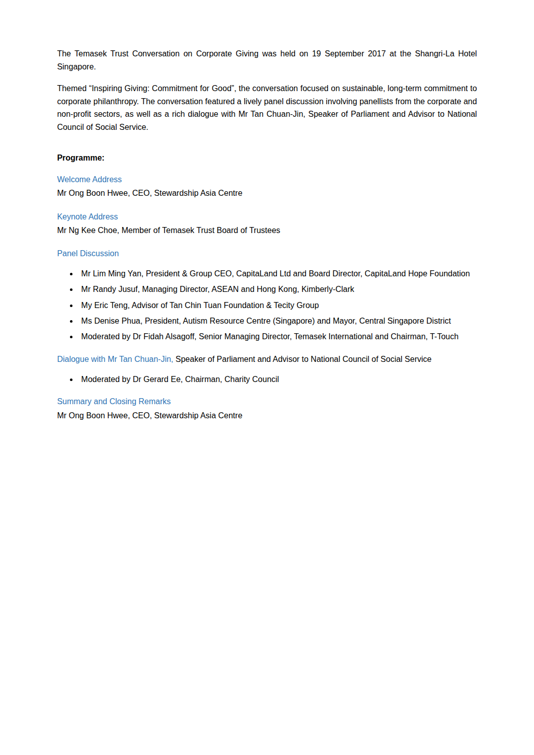The Temasek Trust Conversation on Corporate Giving was held on 19 September 2017 at the Shangri-La Hotel Singapore.
Themed “Inspiring Giving: Commitment for Good”, the conversation focused on sustainable, long-term commitment to corporate philanthropy. The conversation featured a lively panel discussion involving panellists from the corporate and non-profit sectors, as well as a rich dialogue with Mr Tan Chuan-Jin, Speaker of Parliament and Advisor to National Council of Social Service.
Programme:
Welcome Address
Mr Ong Boon Hwee, CEO, Stewardship Asia Centre
Keynote Address
Mr Ng Kee Choe, Member of Temasek Trust Board of Trustees
Panel Discussion
Mr Lim Ming Yan, President & Group CEO, CapitaLand Ltd and Board Director, CapitaLand Hope Foundation
Mr Randy Jusuf, Managing Director, ASEAN and Hong Kong, Kimberly-Clark
My Eric Teng, Advisor of Tan Chin Tuan Foundation & Tecity Group
Ms Denise Phua, President, Autism Resource Centre (Singapore) and Mayor, Central Singapore District
Moderated by Dr Fidah Alsagoff, Senior Managing Director, Temasek International and Chairman, T-Touch
Dialogue with Mr Tan Chuan-Jin, Speaker of Parliament and Advisor to National Council of Social Service
Moderated by Dr Gerard Ee, Chairman, Charity Council
Summary and Closing Remarks
Mr Ong Boon Hwee, CEO, Stewardship Asia Centre